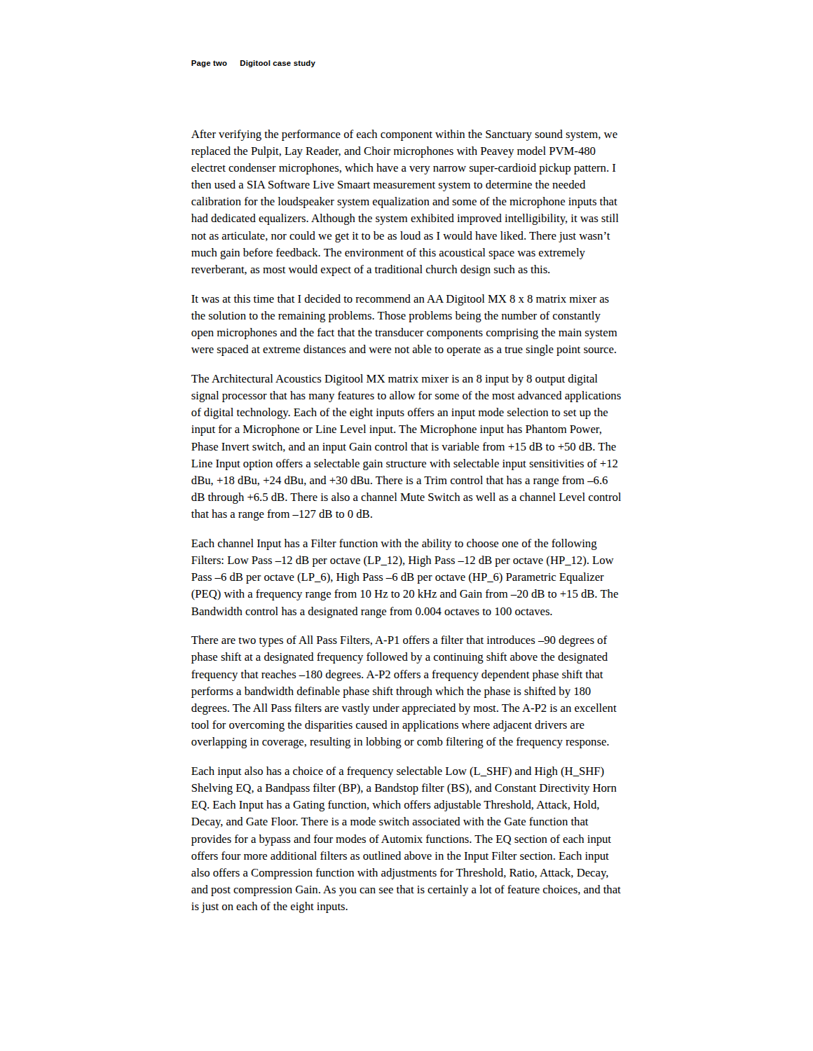Page two Digitool case study
After verifying the performance of each component within the Sanctuary sound system, we replaced the Pulpit, Lay Reader, and Choir microphones with Peavey model PVM-480 electret condenser microphones, which have a very narrow super-cardioid pickup pattern. I then used a SIA Software Live Smaart measurement system to determine the needed calibration for the loudspeaker system equalization and some of the microphone inputs that had dedicated equalizers. Although the system exhibited improved intelligibility, it was still not as articulate, nor could we get it to be as loud as I would have liked. There just wasn’t much gain before feedback. The environment of this acoustical space was extremely reverberant, as most would expect of a traditional church design such as this.
It was at this time that I decided to recommend an AA Digitool MX 8 x 8 matrix mixer as the solution to the remaining problems. Those problems being the number of constantly open microphones and the fact that the transducer components comprising the main system were spaced at extreme distances and were not able to operate as a true single point source.
The Architectural Acoustics Digitool MX matrix mixer is an 8 input by 8 output digital signal processor that has many features to allow for some of the most advanced applications of digital technology. Each of the eight inputs offers an input mode selection to set up the input for a Microphone or Line Level input. The Microphone input has Phantom Power, Phase Invert switch, and an input Gain control that is variable from +15 dB to +50 dB. The Line Input option offers a selectable gain structure with selectable input sensitivities of +12 dBu, +18 dBu, +24 dBu, and +30 dBu. There is a Trim control that has a range from –6.6 dB through +6.5 dB. There is also a channel Mute Switch as well as a channel Level control that has a range from –127 dB to 0 dB.
Each channel Input has a Filter function with the ability to choose one of the following Filters: Low Pass –12 dB per octave (LP_12), High Pass –12 dB per octave (HP_12). Low Pass –6 dB per octave (LP_6), High Pass –6 dB per octave (HP_6) Parametric Equalizer (PEQ) with a frequency range from 10 Hz to 20 kHz and Gain from –20 dB to +15 dB. The Bandwidth control has a designated range from 0.004 octaves to 100 octaves.
There are two types of All Pass Filters, A-P1 offers a filter that introduces –90 degrees of phase shift at a designated frequency followed by a continuing shift above the designated frequency that reaches –180 degrees. A-P2 offers a frequency dependent phase shift that performs a bandwidth definable phase shift through which the phase is shifted by 180 degrees. The All Pass filters are vastly under appreciated by most. The A-P2 is an excellent tool for overcoming the disparities caused in applications where adjacent drivers are overlapping in coverage, resulting in lobbing or comb filtering of the frequency response.
Each input also has a choice of a frequency selectable Low (L_SHF) and High (H_SHF) Shelving EQ, a Bandpass filter (BP), a Bandstop filter (BS), and Constant Directivity Horn EQ. Each Input has a Gating function, which offers adjustable Threshold, Attack, Hold, Decay, and Gate Floor. There is a mode switch associated with the Gate function that provides for a bypass and four modes of Automix functions. The EQ section of each input offers four more additional filters as outlined above in the Input Filter section. Each input also offers a Compression function with adjustments for Threshold, Ratio, Attack, Decay, and post compression Gain. As you can see that is certainly a lot of feature choices, and that is just on each of the eight inputs.